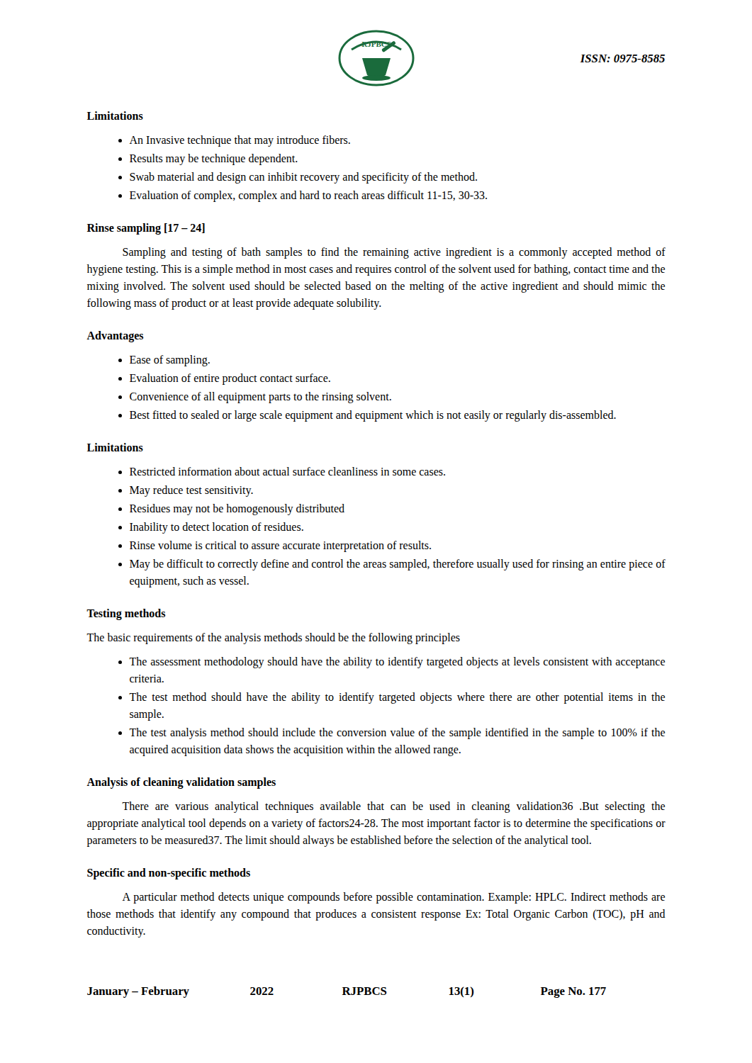RJPBCS
ISSN: 0975-8585
Limitations
An Invasive technique that may introduce fibers.
Results may be technique dependent.
Swab material and design can inhibit recovery and specificity of the method.
Evaluation of complex, complex and hard to reach areas difficult 11-15, 30-33.
Rinse sampling [17 – 24]
Sampling and testing of bath samples to find the remaining active ingredient is a commonly accepted method of hygiene testing. This is a simple method in most cases and requires control of the solvent used for bathing, contact time and the mixing involved. The solvent used should be selected based on the melting of the active ingredient and should mimic the following mass of product or at least provide adequate solubility.
Advantages
Ease of sampling.
Evaluation of entire product contact surface.
Convenience of all equipment parts to the rinsing solvent.
Best fitted to sealed or large scale equipment and equipment which is not easily or regularly dis-assembled.
Limitations
Restricted information about actual surface cleanliness in some cases.
May reduce test sensitivity.
Residues may not be homogenously distributed
Inability to detect location of residues.
Rinse volume is critical to assure accurate interpretation of results.
May be difficult to correctly define and control the areas sampled, therefore usually used for rinsing an entire piece of equipment, such as vessel.
Testing methods
The basic requirements of the analysis methods should be the following principles
The assessment methodology should have the ability to identify targeted objects at levels consistent with acceptance criteria.
The test method should have the ability to identify targeted objects where there are other potential items in the sample.
The test analysis method should include the conversion value of the sample identified in the sample to 100% if the acquired acquisition data shows the acquisition within the allowed range.
Analysis of cleaning validation samples
There are various analytical techniques available that can be used in cleaning validation36 .But selecting the appropriate analytical tool depends on a variety of factors24-28. The most important factor is to determine the specifications or parameters to be measured37. The limit should always be established before the selection of the analytical tool.
Specific and non-specific methods
A particular method detects unique compounds before possible contamination. Example: HPLC. Indirect methods are those methods that identify any compound that produces a consistent response Ex: Total Organic Carbon (TOC), pH and conductivity.
January – February 2022 RJPBCS 13(1) Page No. 177